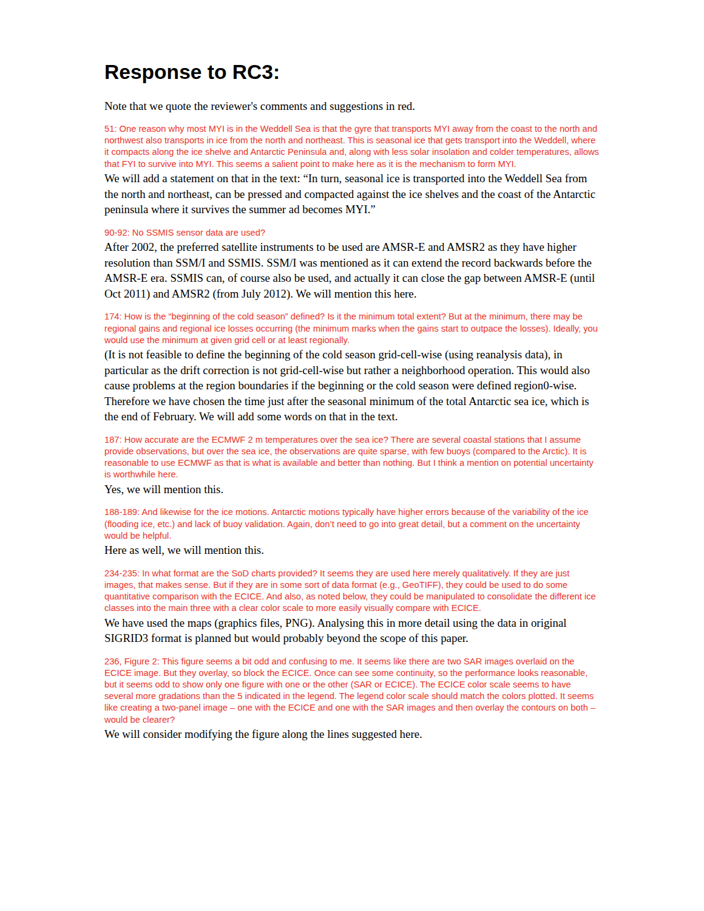Response to RC3:
Note that we quote the reviewer's comments and suggestions in red.
51: One reason why most MYI is in the Weddell Sea is that the gyre that transports MYI away from the coast to the north and northwest also transports in ice from the north and northeast. This is seasonal ice that gets transport into the Weddell, where it compacts along the ice shelve and Antarctic Peninsula and, along with less solar insolation and colder temperatures, allows that FYI to survive into MYI. This seems a salient point to make here as it is the mechanism to form MYI.
We will add a statement on that in the text: “In turn, seasonal ice is transported into the Weddell Sea from the north and northeast, can be pressed and compacted against the ice shelves and the coast of the Antarctic peninsula where it survives the summer ad becomes MYI.”
90-92: No SSMIS sensor data are used?
After 2002, the preferred satellite instruments to be used are AMSR-E and AMSR2 as they have higher resolution than SSM/I and SSMIS. SSM/I was mentioned as it can extend the record backwards before the AMSR-E era. SSMIS can, of course also be used, and actually it can close the gap between AMSR-E (until Oct 2011) and AMSR2 (from July 2012). We will mention this here.
174: How is the “beginning of the cold season” defined? Is it the minimum total extent? But at the minimum, there may be regional gains and regional ice losses occurring (the minimum marks when the gains start to outpace the losses). Ideally, you would use the minimum at given grid cell or at least regionally.
(It is not feasible to define the beginning of the cold season grid-cell-wise (using reanalysis data), in particular as the drift correction is not grid-cell-wise but rather a neighborhood operation. This would also cause problems at the region boundaries if the beginning or the cold season were defined region0-wise. Therefore we have chosen the time just after the seasonal minimum of the total Antarctic sea ice, which is the end of February. We will add some words on that in the text.
187: How accurate are the ECMWF 2 m temperatures over the sea ice? There are several coastal stations that I assume provide observations, but over the sea ice, the observations are quite sparse, with few buoys (compared to the Arctic). It is reasonable to use ECMWF as that is what is available and better than nothing. But I think a mention on potential uncertainty is worthwhile here.
Yes, we will mention this.
188-189: And likewise for the ice motions. Antarctic motions typically have higher errors because of the variability of the ice (flooding ice, etc.) and lack of buoy validation. Again, don’t need to go into great detail, but a comment on the uncertainty would be helpful.
Here as well, we will mention this.
234-235: In what format are the SoD charts provided? It seems they are used here merely qualitatively. If they are just images, that makes sense. But if they are in some sort of data format (e.g., GeoTIFF), they could be used to do some quantitative comparison with the ECICE. And also, as noted below, they could be manipulated to consolidate the different ice classes into the main three with a clear color scale to more easily visually compare with ECICE.
We have used the maps (graphics files, PNG). Analysing this in more detail using the data in original SIGRID3 format is planned but would probably beyond the scope of this paper.
236, Figure 2: This figure seems a bit odd and confusing to me. It seems like there are two SAR images overlaid on the ECICE image. But they overlay, so block the ECICE. Once can see some continuity, so the performance looks reasonable, but it seems odd to show only one figure with one or the other (SAR or ECICE). The ECICE color scale seems to have several more gradations than the 5 indicated in the legend. The legend color scale should match the colors plotted. It seems like creating a two-panel image – one with the ECICE and one with the SAR images and then overlay the contours on both – would be clearer?
We will consider modifying the figure along the lines suggested here.